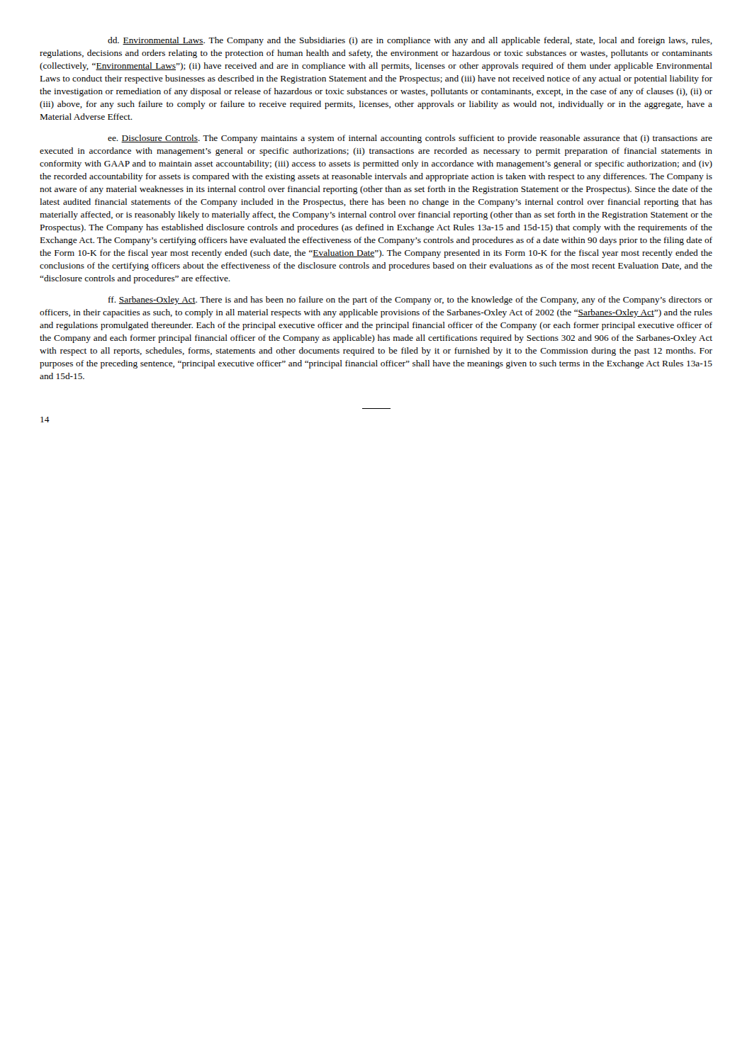dd. Environmental Laws. The Company and the Subsidiaries (i) are in compliance with any and all applicable federal, state, local and foreign laws, rules, regulations, decisions and orders relating to the protection of human health and safety, the environment or hazardous or toxic substances or wastes, pollutants or contaminants (collectively, “Environmental Laws”); (ii) have received and are in compliance with all permits, licenses or other approvals required of them under applicable Environmental Laws to conduct their respective businesses as described in the Registration Statement and the Prospectus; and (iii) have not received notice of any actual or potential liability for the investigation or remediation of any disposal or release of hazardous or toxic substances or wastes, pollutants or contaminants, except, in the case of any of clauses (i), (ii) or (iii) above, for any such failure to comply or failure to receive required permits, licenses, other approvals or liability as would not, individually or in the aggregate, have a Material Adverse Effect.
ee. Disclosure Controls. The Company maintains a system of internal accounting controls sufficient to provide reasonable assurance that (i) transactions are executed in accordance with management’s general or specific authorizations; (ii) transactions are recorded as necessary to permit preparation of financial statements in conformity with GAAP and to maintain asset accountability; (iii) access to assets is permitted only in accordance with management’s general or specific authorization; and (iv) the recorded accountability for assets is compared with the existing assets at reasonable intervals and appropriate action is taken with respect to any differences. The Company is not aware of any material weaknesses in its internal control over financial reporting (other than as set forth in the Registration Statement or the Prospectus). Since the date of the latest audited financial statements of the Company included in the Prospectus, there has been no change in the Company’s internal control over financial reporting that has materially affected, or is reasonably likely to materially affect, the Company’s internal control over financial reporting (other than as set forth in the Registration Statement or the Prospectus). The Company has established disclosure controls and procedures (as defined in Exchange Act Rules 13a-15 and 15d-15) that comply with the requirements of the Exchange Act. The Company’s certifying officers have evaluated the effectiveness of the Company’s controls and procedures as of a date within 90 days prior to the filing date of the Form 10-K for the fiscal year most recently ended (such date, the “Evaluation Date”). The Company presented in its Form 10-K for the fiscal year most recently ended the conclusions of the certifying officers about the effectiveness of the disclosure controls and procedures based on their evaluations as of the most recent Evaluation Date, and the “disclosure controls and procedures” are effective.
ff. Sarbanes-Oxley Act. There is and has been no failure on the part of the Company or, to the knowledge of the Company, any of the Company’s directors or officers, in their capacities as such, to comply in all material respects with any applicable provisions of the Sarbanes-Oxley Act of 2002 (the “Sarbanes-Oxley Act”) and the rules and regulations promulgated thereunder. Each of the principal executive officer and the principal financial officer of the Company (or each former principal executive officer of the Company and each former principal financial officer of the Company as applicable) has made all certifications required by Sections 302 and 906 of the Sarbanes-Oxley Act with respect to all reports, schedules, forms, statements and other documents required to be filed by it or furnished by it to the Commission during the past 12 months. For purposes of the preceding sentence, “principal executive officer” and “principal financial officer” shall have the meanings given to such terms in the Exchange Act Rules 13a-15 and 15d-15.
14